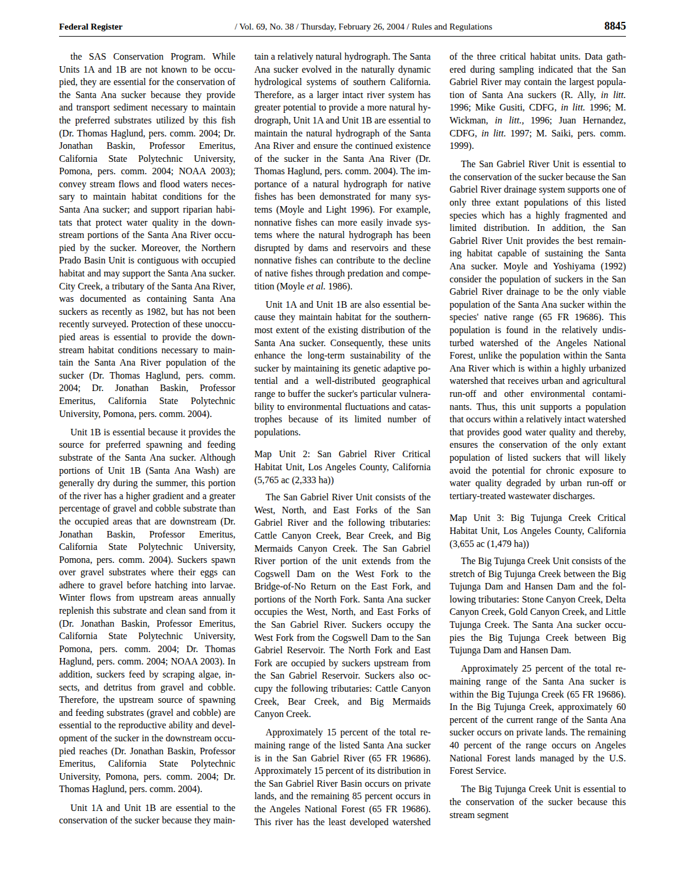Federal Register / Vol. 69, No. 38 / Thursday, February 26, 2004 / Rules and Regulations 8845
the SAS Conservation Program. While Units 1A and 1B are not known to be occupied, they are essential for the conservation of the Santa Ana sucker because they provide and transport sediment necessary to maintain the preferred substrates utilized by this fish (Dr. Thomas Haglund, pers. comm. 2004; Dr. Jonathan Baskin, Professor Emeritus, California State Polytechnic University, Pomona, pers. comm. 2004; NOAA 2003); convey stream flows and flood waters necessary to maintain habitat conditions for the Santa Ana sucker; and support riparian habitats that protect water quality in the downstream portions of the Santa Ana River occupied by the sucker. Moreover, the Northern Prado Basin Unit is contiguous with occupied habitat and may support the Santa Ana sucker. City Creek, a tributary of the Santa Ana River, was documented as containing Santa Ana suckers as recently as 1982, but has not been recently surveyed. Protection of these unoccupied areas is essential to provide the downstream habitat conditions necessary to maintain the Santa Ana River population of the sucker (Dr. Thomas Haglund, pers. comm. 2004; Dr. Jonathan Baskin, Professor Emeritus, California State Polytechnic University, Pomona, pers. comm. 2004).
Unit 1B is essential because it provides the source for preferred spawning and feeding substrate of the Santa Ana sucker. Although portions of Unit 1B (Santa Ana Wash) are generally dry during the summer, this portion of the river has a higher gradient and a greater percentage of gravel and cobble substrate than the occupied areas that are downstream (Dr. Jonathan Baskin, Professor Emeritus, California State Polytechnic University, Pomona, pers. comm. 2004). Suckers spawn over gravel substrates where their eggs can adhere to gravel before hatching into larvae. Winter flows from upstream areas annually replenish this substrate and clean sand from it (Dr. Jonathan Baskin, Professor Emeritus, California State Polytechnic University, Pomona, pers. comm. 2004; Dr. Thomas Haglund, pers. comm. 2004; NOAA 2003). In addition, suckers feed by scraping algae, insects, and detritus from gravel and cobble. Therefore, the upstream source of spawning and feeding substrates (gravel and cobble) are essential to the reproductive ability and development of the sucker in the downstream occupied reaches (Dr. Jonathan Baskin, Professor Emeritus, California State Polytechnic University, Pomona, pers. comm. 2004; Dr. Thomas Haglund, pers. comm. 2004).
Unit 1A and Unit 1B are essential to the conservation of the sucker because they maintain a relatively natural hydrograph. The Santa Ana sucker evolved in the naturally dynamic hydrological systems of southern California. Therefore, as a larger intact river system has greater potential to provide a more natural hydrograph, Unit 1A and Unit 1B are essential to maintain the natural hydrograph of the Santa Ana River and ensure the continued existence of the sucker in the Santa Ana River (Dr. Thomas Haglund, pers. comm. 2004). The importance of a natural hydrograph for native fishes has been demonstrated for many systems (Moyle and Light 1996). For example, nonnative fishes can more easily invade systems where the natural hydrograph has been disrupted by dams and reservoirs and these nonnative fishes can contribute to the decline of native fishes through predation and competition (Moyle et al. 1986).
Unit 1A and Unit 1B are also essential because they maintain habitat for the southernmost extent of the existing distribution of the Santa Ana sucker. Consequently, these units enhance the long-term sustainability of the sucker by maintaining its genetic adaptive potential and a well-distributed geographical range to buffer the sucker's particular vulnerability to environmental fluctuations and catastrophes because of its limited number of populations.
Map Unit 2: San Gabriel River Critical Habitat Unit, Los Angeles County, California (5,765 ac (2,333 ha))
The San Gabriel River Unit consists of the West, North, and East Forks of the San Gabriel River and the following tributaries: Cattle Canyon Creek, Bear Creek, and Big Mermaids Canyon Creek. The San Gabriel River portion of the unit extends from the Cogswell Dam on the West Fork to the Bridge-of-No Return on the East Fork, and portions of the North Fork. Santa Ana sucker occupies the West, North, and East Forks of the San Gabriel River. Suckers occupy the West Fork from the Cogswell Dam to the San Gabriel Reservoir. The North Fork and East Fork are occupied by suckers upstream from the San Gabriel Reservoir. Suckers also occupy the following tributaries: Cattle Canyon Creek, Bear Creek, and Big Mermaids Canyon Creek.
Approximately 15 percent of the total remaining range of the listed Santa Ana sucker is in the San Gabriel River (65 FR 19686). Approximately 15 percent of its distribution in the San Gabriel River Basin occurs on private lands, and the remaining 85 percent occurs in the Angeles National Forest (65 FR 19686). This river has the least developed watershed of the three critical habitat units. Data gathered during sampling indicated that the San Gabriel River may contain the largest population of Santa Ana suckers (R. Ally, in litt. 1996; Mike Gusiti, CDFG, in litt. 1996; M. Wickman, in litt., 1996; Juan Hernandez, CDFG, in litt. 1997; M. Saiki, pers. comm. 1999).
The San Gabriel River Unit is essential to the conservation of the sucker because the San Gabriel River drainage system supports one of only three extant populations of this listed species which has a highly fragmented and limited distribution. In addition, the San Gabriel River Unit provides the best remaining habitat capable of sustaining the Santa Ana sucker. Moyle and Yoshiyama (1992) consider the population of suckers in the San Gabriel River drainage to be the only viable population of the Santa Ana sucker within the species' native range (65 FR 19686). This population is found in the relatively undisturbed watershed of the Angeles National Forest, unlike the population within the Santa Ana River which is within a highly urbanized watershed that receives urban and agricultural run-off and other environmental contaminants. Thus, this unit supports a population that occurs within a relatively intact watershed that provides good water quality and thereby, ensures the conservation of the only extant population of listed suckers that will likely avoid the potential for chronic exposure to water quality degraded by urban run-off or tertiary-treated wastewater discharges.
Map Unit 3: Big Tujunga Creek Critical Habitat Unit, Los Angeles County, California (3,655 ac (1,479 ha))
The Big Tujunga Creek Unit consists of the stretch of Big Tujunga Creek between the Big Tujunga Dam and Hansen Dam and the following tributaries: Stone Canyon Creek, Delta Canyon Creek, Gold Canyon Creek, and Little Tujunga Creek. The Santa Ana sucker occupies the Big Tujunga Creek between Big Tujunga Dam and Hansen Dam.
Approximately 25 percent of the total remaining range of the Santa Ana sucker is within the Big Tujunga Creek (65 FR 19686). In the Big Tujunga Creek, approximately 60 percent of the current range of the Santa Ana sucker occurs on private lands. The remaining 40 percent of the range occurs on Angeles National Forest lands managed by the U.S. Forest Service.
The Big Tujunga Creek Unit is essential to the conservation of the sucker because this stream segment